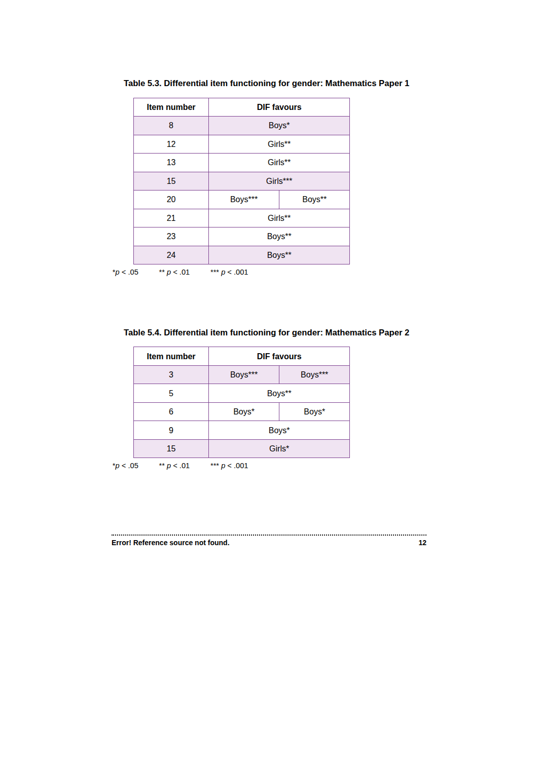Table 5.3. Differential item functioning for gender: Mathematics Paper 1
| Item number | DIF favours |
| --- | --- |
| 8 | Boys* |
| 12 | Girls** |
| 13 | Girls** |
| 15 | Girls*** |
| 20 | Boys*** | Boys** |
| 21 | Girls** |
| 23 | Boys** |
| 24 | Boys** |
*p < .05 ** p < .01 *** p < .001
Table 5.4. Differential item functioning for gender: Mathematics Paper 2
| Item number | DIF favours |
| --- | --- |
| 3 | Boys*** | Boys*** |
| 5 | Boys** |
| 6 | Boys* | Boys* |
| 9 | Boys* |
| 15 | Girls* |
*p < .05 ** p < .01 *** p < .001
Error! Reference source not found.
12